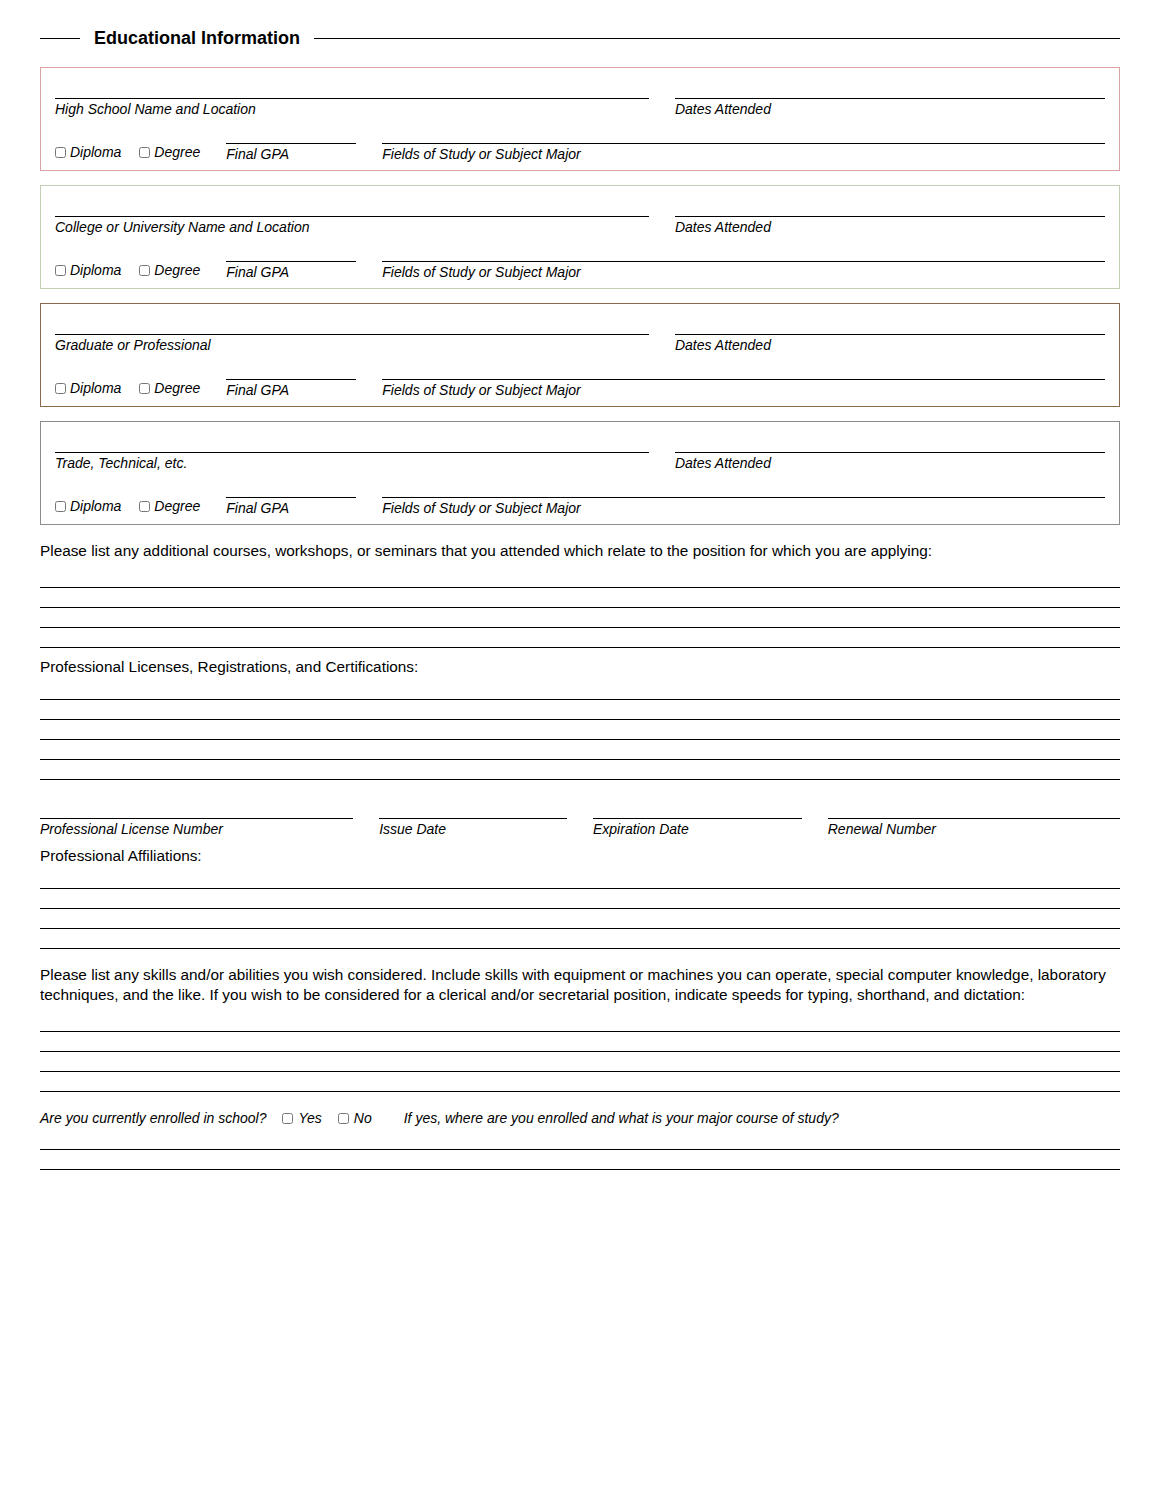Educational Information
High School Name and Location
Dates Attended
Diploma Degree
Final GPA
Fields of Study or Subject Major
College or University Name and Location
Dates Attended
Diploma Degree
Final GPA
Fields of Study or Subject Major
Graduate or Professional
Dates Attended
Diploma Degree
Final GPA
Fields of Study or Subject Major
Trade, Technical, etc.
Dates Attended
Diploma Degree
Final GPA
Fields of Study or Subject Major
Please list any additional courses, workshops, or seminars that you attended which relate to the position for which you are applying:
Professional Licenses, Registrations, and Certifications:
Professional License Number
Issue Date
Expiration Date
Renewal Number
Professional Affiliations:
Please list any skills and/or abilities you wish considered. Include skills with equipment or machines you can operate, special computer knowledge, laboratory techniques, and the like. If you wish to be considered for a clerical and/or secretarial position, indicate speeds for typing, shorthand, and dictation:
Are you currently enrolled in school? Yes No If yes, where are you enrolled and what is your major course of study?